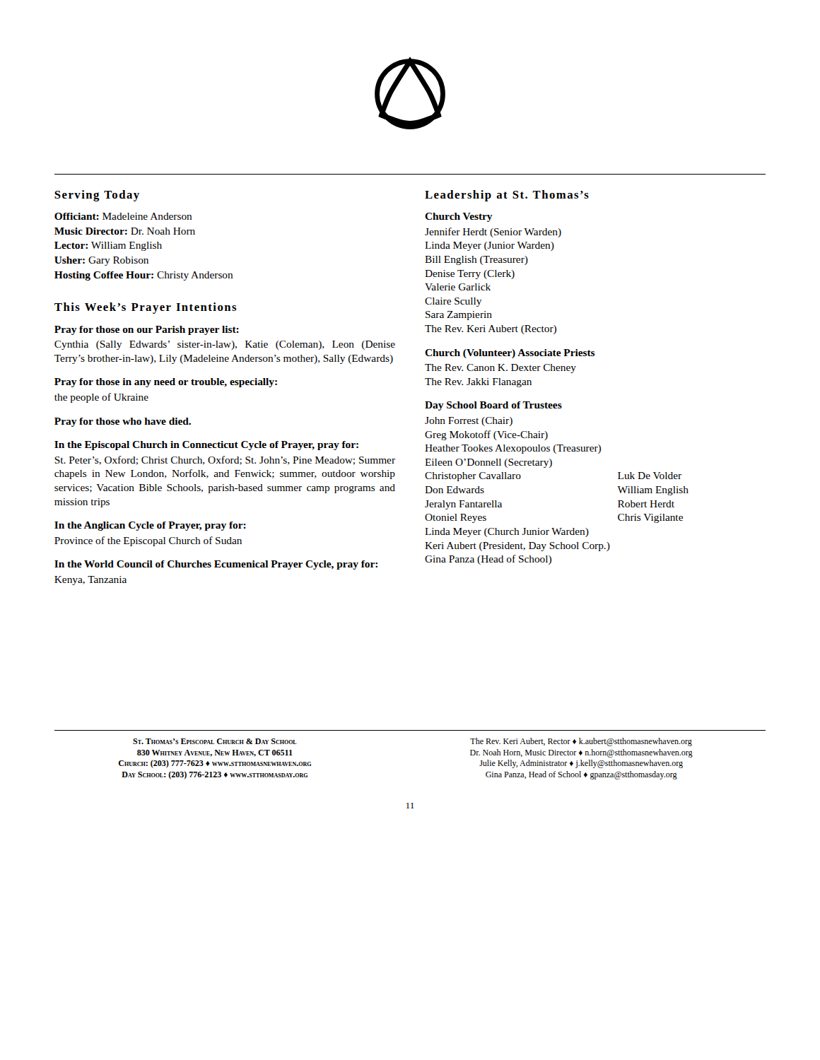Serving Today
Officiant: Madeleine Anderson
Music Director: Dr. Noah Horn
Lector: William English
Usher: Gary Robison
Hosting Coffee Hour: Christy Anderson
This Week’s Prayer Intentions
Pray for those on our Parish prayer list:
Cynthia (Sally Edwards’ sister-in-law), Katie (Coleman), Leon (Denise Terry’s brother-in-law), Lily (Madeleine Anderson’s mother), Sally (Edwards)
Pray for those in any need or trouble, especially:
the people of Ukraine
Pray for those who have died.
In the Episcopal Church in Connecticut Cycle of Prayer, pray for:
St. Peter’s, Oxford; Christ Church, Oxford; St. John’s, Pine Meadow; Summer chapels in New London, Norfolk, and Fenwick; summer, outdoor worship services; Vacation Bible Schools, parish-based summer camp programs and mission trips
In the Anglican Cycle of Prayer, pray for:
Province of the Episcopal Church of Sudan
In the World Council of Churches Ecumenical Prayer Cycle, pray for:
Kenya, Tanzania
Leadership at St. Thomas’s
Church Vestry
Jennifer Herdt (Senior Warden)
Linda Meyer (Junior Warden)
Bill English (Treasurer)
Denise Terry (Clerk)
Valerie Garlick
Claire Scully
Sara Zampierin
The Rev. Keri Aubert (Rector)
Church (Volunteer) Associate Priests
The Rev. Canon K. Dexter Cheney
The Rev. Jakki Flanagan
Day School Board of Trustees
John Forrest (Chair)
Greg Mokotoff (Vice-Chair)
Heather Tookes Alexopoulos (Treasurer)
Eileen O’Donnell (Secretary)
| Christopher Cavallaro | Luk De Volder |
| Don Edwards | William English |
| Jeralyn Fantarella | Robert Herdt |
| Otoniel Reyes | Chris Vigilante |
Linda Meyer (Church Junior Warden)
Keri Aubert (President, Day School Corp.)
Gina Panza (Head of School)
St. Thomas’s Episcopal Church & Day School
830 Whitney Avenue, New Haven, CT 06511
Church: (203) 777-7623 ♦ www.stthomasnewhaven.org
Day School: (203) 776-2123 ♦ www.stthomasday.org
The Rev. Keri Aubert, Rector ♦ k.aubert@stthomasnewhaven.org
Dr. Noah Horn, Music Director ♦ n.horn@stthomasnewhaven.org
Julie Kelly, Administrator ♦ j.kelly@stthomasnewhaven.org
Gina Panza, Head of School ♦ gpanza@stthomasday.org
11